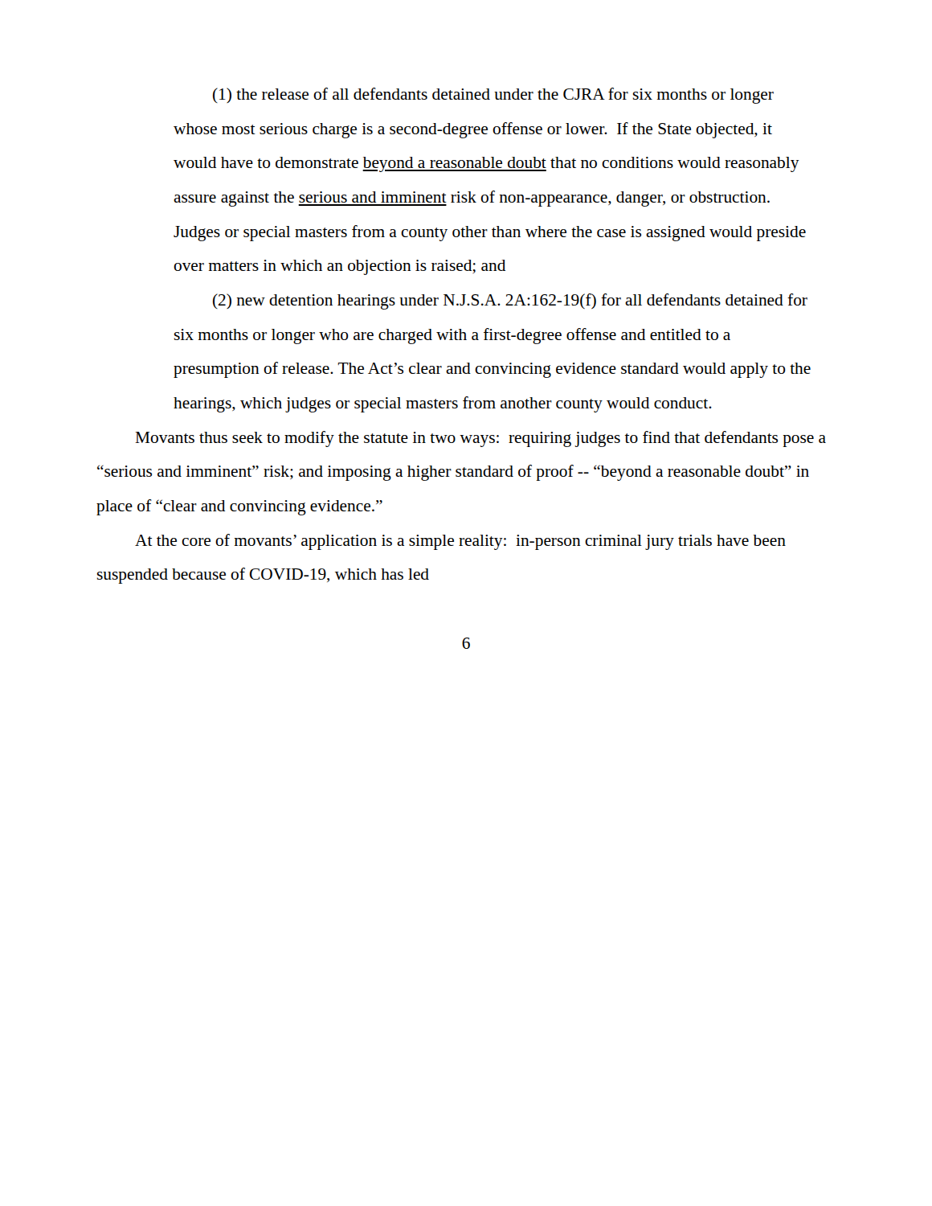(1) the release of all defendants detained under the CJRA for six months or longer whose most serious charge is a second-degree offense or lower. If the State objected, it would have to demonstrate beyond a reasonable doubt that no conditions would reasonably assure against the serious and imminent risk of non-appearance, danger, or obstruction. Judges or special masters from a county other than where the case is assigned would preside over matters in which an objection is raised; and
(2) new detention hearings under N.J.S.A. 2A:162-19(f) for all defendants detained for six months or longer who are charged with a first-degree offense and entitled to a presumption of release. The Act’s clear and convincing evidence standard would apply to the hearings, which judges or special masters from another county would conduct.
Movants thus seek to modify the statute in two ways: requiring judges to find that defendants pose a “serious and imminent” risk; and imposing a higher standard of proof -- “beyond a reasonable doubt” in place of “clear and convincing evidence.”
At the core of movants’ application is a simple reality: in-person criminal jury trials have been suspended because of COVID-19, which has led
6